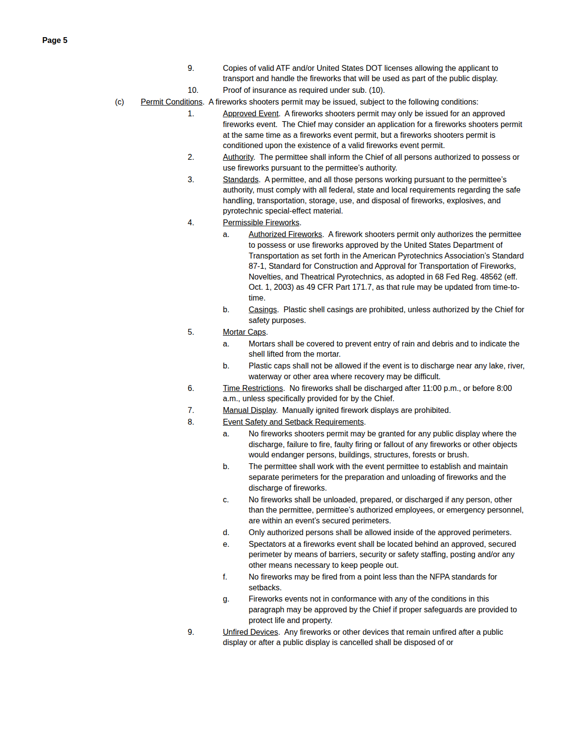Page 5
9.
Copies of valid ATF and/or United States DOT licenses allowing the applicant to transport and handle the fireworks that will be used as part of the public display.
10.
Proof of insurance as required under sub. (10).
(c)
Permit Conditions. A fireworks shooters permit may be issued, subject to the following conditions:
1.
Approved Event. A fireworks shooters permit may only be issued for an approved fireworks event. The Chief may consider an application for a fireworks shooters permit at the same time as a fireworks event permit, but a fireworks shooters permit is conditioned upon the existence of a valid fireworks event permit.
2.
Authority. The permittee shall inform the Chief of all persons authorized to possess or use fireworks pursuant to the permittee’s authority.
3.
Standards. A permittee, and all those persons working pursuant to the permittee’s authority, must comply with all federal, state and local requirements regarding the safe handling, transportation, storage, use, and disposal of fireworks, explosives, and pyrotechnic special-effect material.
4.
Permissible Fireworks.
a.
Authorized Fireworks. A firework shooters permit only authorizes the permittee to possess or use fireworks approved by the United States Department of Transportation as set forth in the American Pyrotechnics Association’s Standard 87-1, Standard for Construction and Approval for Transportation of Fireworks, Novelties, and Theatrical Pyrotechnics, as adopted in 68 Fed Reg. 48562 (eff. Oct. 1, 2003) as 49 CFR Part 171.7, as that rule may be updated from time-to-time.
b.
Casings. Plastic shell casings are prohibited, unless authorized by the Chief for safety purposes.
5.
Mortar Caps.
a.
Mortars shall be covered to prevent entry of rain and debris and to indicate the shell lifted from the mortar.
b.
Plastic caps shall not be allowed if the event is to discharge near any lake, river, waterway or other area where recovery may be difficult.
6.
Time Restrictions. No fireworks shall be discharged after 11:00 p.m., or before 8:00 a.m., unless specifically provided for by the Chief.
7.
Manual Display. Manually ignited firework displays are prohibited.
8.
Event Safety and Setback Requirements.
a.
No fireworks shooters permit may be granted for any public display where the discharge, failure to fire, faulty firing or fallout of any fireworks or other objects would endanger persons, buildings, structures, forests or brush.
b.
The permittee shall work with the event permittee to establish and maintain separate perimeters for the preparation and unloading of fireworks and the discharge of fireworks.
c.
No fireworks shall be unloaded, prepared, or discharged if any person, other than the permittee, permittee’s authorized employees, or emergency personnel, are within an event’s secured perimeters.
d.
Only authorized persons shall be allowed inside of the approved perimeters.
e.
Spectators at a fireworks event shall be located behind an approved, secured perimeter by means of barriers, security or safety staffing, posting and/or any other means necessary to keep people out.
f.
No fireworks may be fired from a point less than the NFPA standards for setbacks.
g.
Fireworks events not in conformance with any of the conditions in this paragraph may be approved by the Chief if proper safeguards are provided to protect life and property.
9.
Unfired Devices. Any fireworks or other devices that remain unfired after a public display or after a public display is cancelled shall be disposed of or